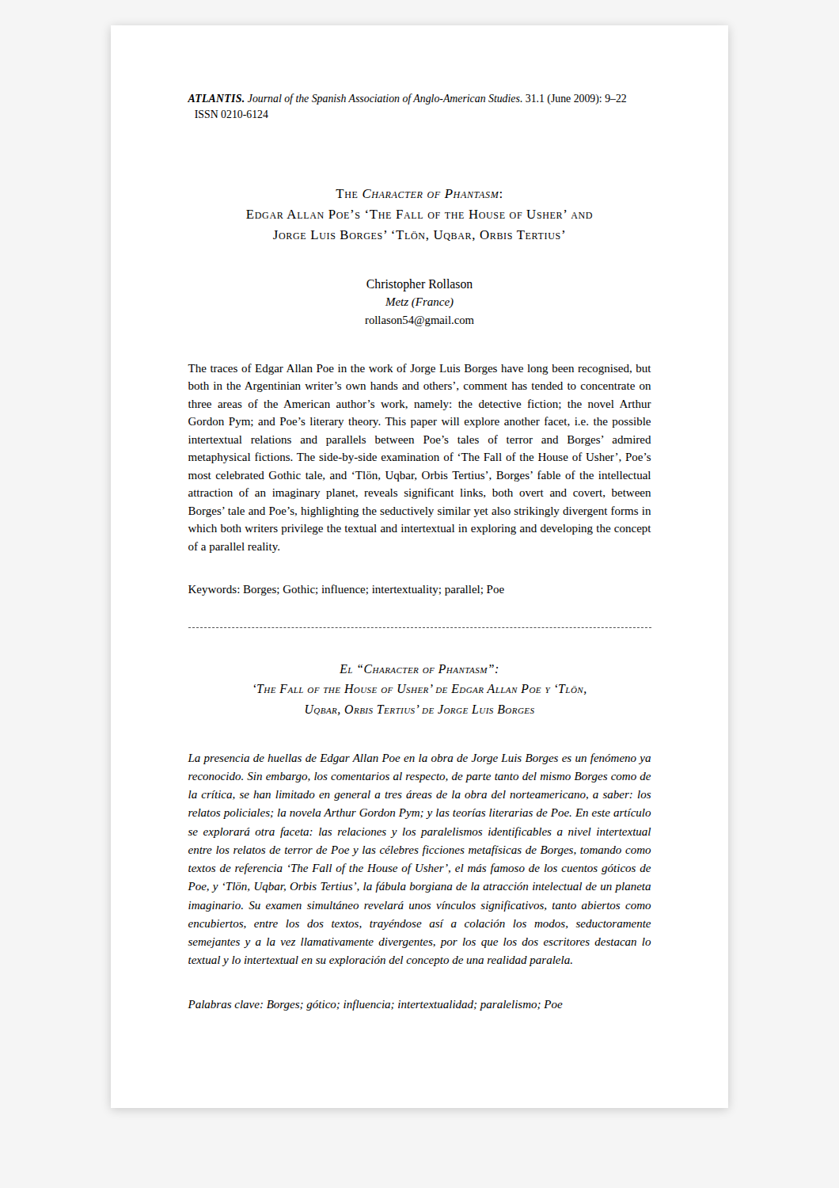ATLANTIS. Journal of the Spanish Association of Anglo-American Studies. 31.1 (June 2009): 9–22 ISSN 0210-6124
The Character of Phantasm:
Edgar Allan Poe’s ‘The Fall of the House of Usher’ and
Jorge Luis Borges’ ‘Tlön, Uqbar, Orbis Tertius’
Christopher Rollason
Metz (France)
rollason54@gmail.com
The traces of Edgar Allan Poe in the work of Jorge Luis Borges have long been recognised, but both in the Argentinian writer’s own hands and others’, comment has tended to concentrate on three areas of the American author’s work, namely: the detective fiction; the novel Arthur Gordon Pym; and Poe’s literary theory. This paper will explore another facet, i.e. the possible intertextual relations and parallels between Poe’s tales of terror and Borges’ admired metaphysical fictions. The side-by-side examination of ‘The Fall of the House of Usher’, Poe’s most celebrated Gothic tale, and ‘Tlön, Uqbar, Orbis Tertius’, Borges’ fable of the intellectual attraction of an imaginary planet, reveals significant links, both overt and covert, between Borges’ tale and Poe’s, highlighting the seductively similar yet also strikingly divergent forms in which both writers privilege the textual and intertextual in exploring and developing the concept of a parallel reality.
Keywords: Borges; Gothic; influence; intertextuality; parallel; Poe
El “Character of Phantasm”:
‘The Fall of the House of Usher’ de Edgar Allan Poe y ‘Tlön,
Uqbar, Orbis Tertius’ de Jorge Luis Borges
La presencia de huellas de Edgar Allan Poe en la obra de Jorge Luis Borges es un fenómeno ya reconocido. Sin embargo, los comentarios al respecto, de parte tanto del mismo Borges como de la crítica, se han limitado en general a tres áreas de la obra del norteamericano, a saber: los relatos policiales; la novela Arthur Gordon Pym; y las teorías literarias de Poe. En este artículo se explorará otra faceta: las relaciones y los paralelismos identificables a nivel intertextual entre los relatos de terror de Poe y las célebres ficciones metafísicas de Borges, tomando como textos de referencia ‘The Fall of the House of Usher’, el más famoso de los cuentos góticos de Poe, y ‘Tlön, Uqbar, Orbis Tertius’, la fábula borgiana de la atracción intelectual de un planeta imaginario. Su examen simultáneo revelará unos vínculos significativos, tanto abiertos como encubiertos, entre los dos textos, trayéndose así a colación los modos, seductoramente semejantes y a la vez llamativamente divergentes, por los que los dos escritores destacan lo textual y lo intertextual en su exploración del concepto de una realidad paralela.
Palabras clave: Borges; gótico; influencia; intertextualidad; paralelismo; Poe